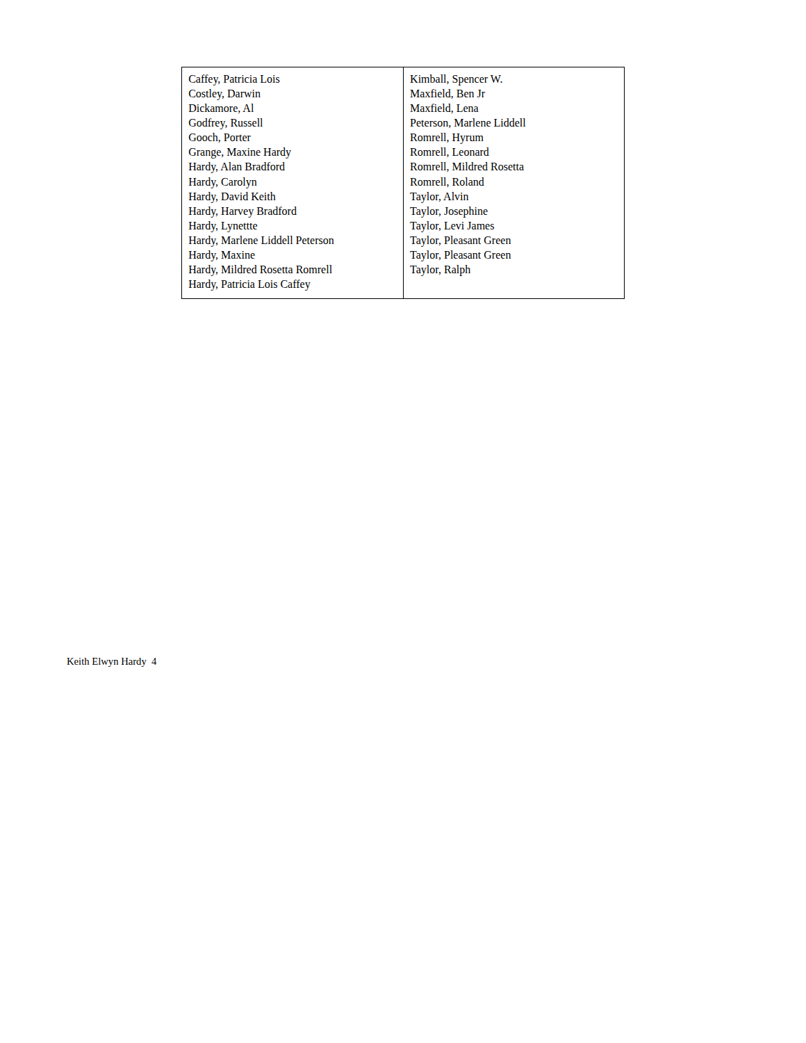| Caffey, Patricia Lois Costley, Darwin Dickamore, Al Godfrey, Russell Gooch, Porter Grange, Maxine Hardy Hardy, Alan Bradford Hardy, Carolyn Hardy, David Keith Hardy, Harvey Bradford Hardy, Lynettte Hardy, Marlene Liddell Peterson Hardy, Maxine Hardy, Mildred Rosetta Romrell Hardy, Patricia Lois Caffey | Kimball, Spencer W. Maxfield, Ben Jr Maxfield, Lena Peterson, Marlene Liddell Romrell, Hyrum Romrell, Leonard Romrell, Mildred Rosetta Romrell, Roland Taylor, Alvin Taylor, Josephine Taylor, Levi James Taylor, Pleasant Green Taylor, Pleasant Green Taylor, Ralph |
Keith Elwyn Hardy 4